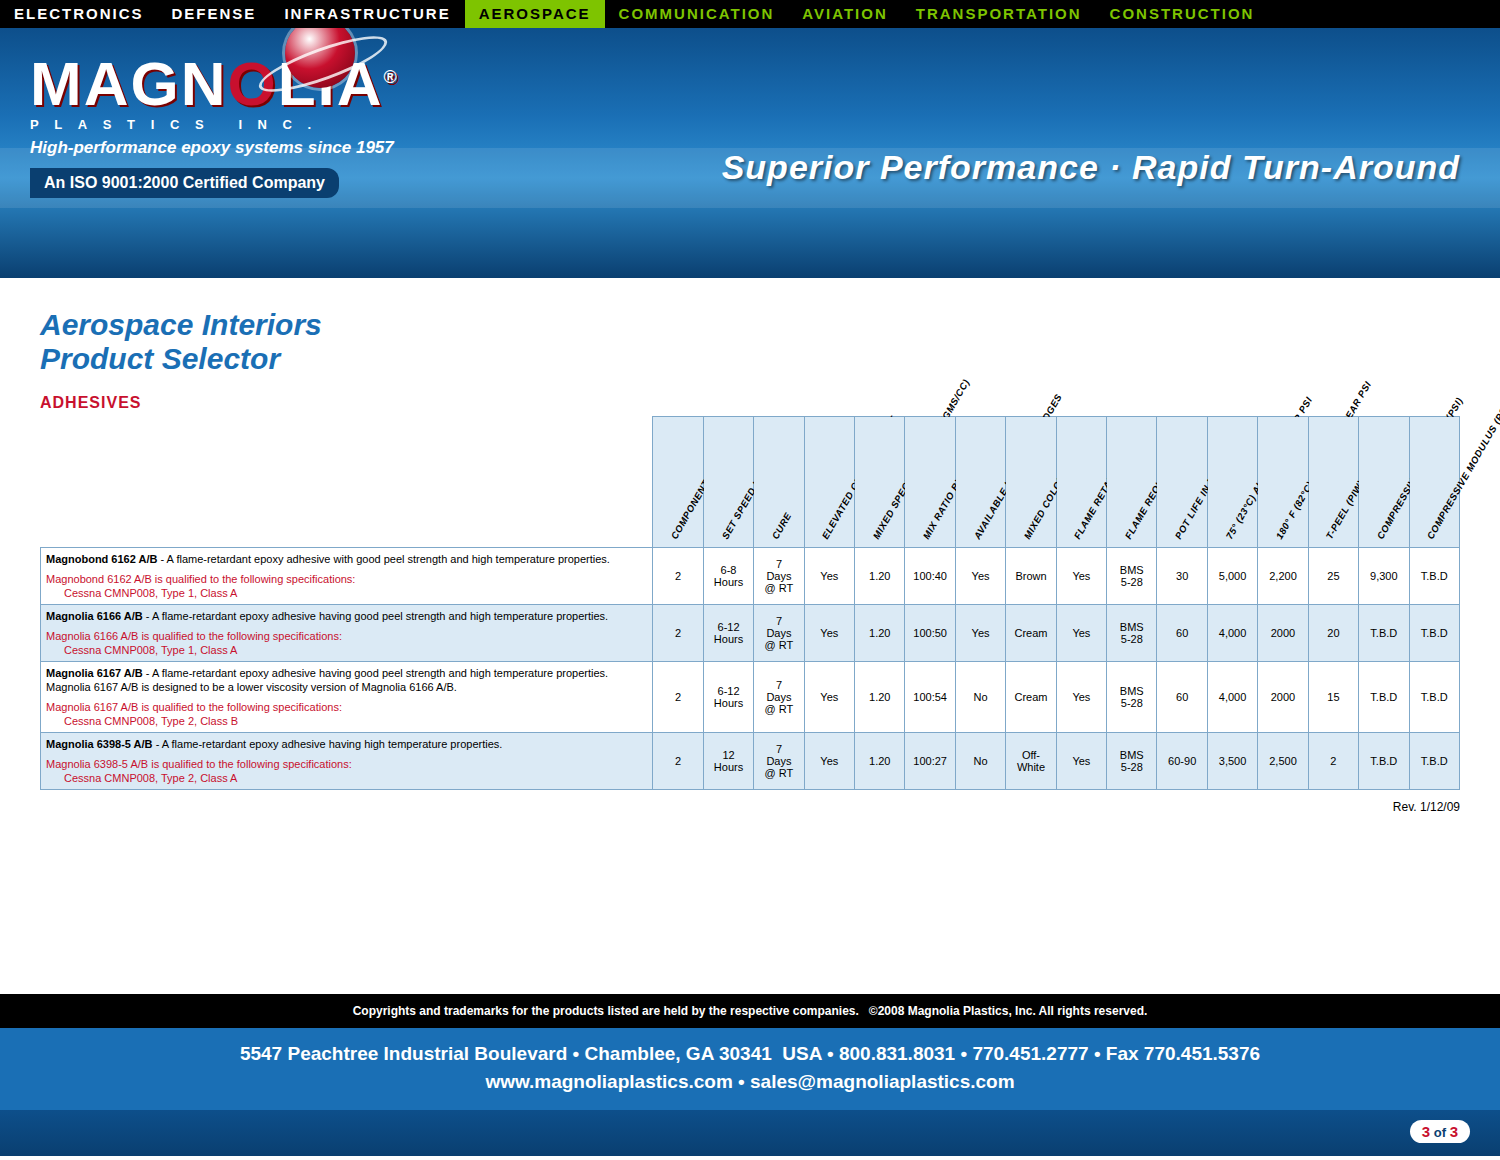ELECTRONICS DEFENSE INFRASTRUCTURE AEROSPACE COMMUNICATION AVIATION TRANSPORTATION CONSTRUCTION
MAGNOLIA®
P L A S T I C S I N C .
High-performance epoxy systems since 1957
An ISO 9001:2000 Certified Company
Superior Performance · Rapid Turn-Around
Aerospace Interiors
Product Selector
ADHESIVES
| | COMPONENTS | SET SPEED IN MINUTES | CURE | ELEVATED CURE POSSIBLE | MIXED SPECIFIC GRAVITY (GMS/CC) | MIX RATIO BY WEIGHT | AVAILABLE IN SBS CARTRIDGES | MIXED COLOR | FLAME RETARDANT | FLAME REQUIREMENT | POT LIFE IN MINUTES (30Z) | 75° (23°C) AL-AL LAPSHEAR PSI | 180° F (82°C) AL-AL LAP SHEAR PSI | T-PEEL (PIW) | COMPRESSIVE STRENGTH (PSI) | COMPRESSIVE MODULUS (PSI) |
| --- | --- | --- | --- | --- | --- | --- | --- | --- | --- | --- | --- | --- | --- | --- | --- | --- |
| Magnobond 6162 A/B - A flame-retardant epoxy adhesive with good peel strength and high temperature properties. Magnobond 6162 A/B is qualified to the following specifications: Cessna CMNP008, Type 1, Class A | 2 | 6-8 Hours | 7 Days @ RT | Yes | 1.20 | 100:40 | Yes | Brown | Yes | BMS 5-28 | 30 | 5,000 | 2,200 | 25 | 9,300 | T.B.D |
| Magnolia 6166 A/B - A flame-retardant epoxy adhesive having good peel strength and high temperature properties. Magnolia 6166 A/B is qualified to the following specifications: Cessna CMNP008, Type 1, Class A | 2 | 6-12 Hours | 7 Days @ RT | Yes | 1.20 | 100:50 | Yes | Cream | Yes | BMS 5-28 | 60 | 4,000 | 2000 | 20 | T.B.D | T.B.D |
| Magnolia 6167 A/B - A flame-retardant epoxy adhesive having good peel strength and high temperature properties. Magnolia 6167 A/B is designed to be a lower viscosity version of Magnolia 6166 A/B. Magnolia 6167 A/B is qualified to the following specifications: Cessna CMNP008, Type 2, Class B | 2 | 6-12 Hours | 7 Days @ RT | Yes | 1.20 | 100:54 | No | Cream | Yes | BMS 5-28 | 60 | 4,000 | 2000 | 15 | T.B.D | T.B.D |
| Magnolia 6398-5 A/B - A flame-retardant epoxy adhesive having high temperature properties. Magnolia 6398-5 A/B is qualified to the following specifications: Cessna CMNP008, Type 2, Class A | 2 | 12 Hours | 7 Days @ RT | Yes | 1.20 | 100:27 | No | Off- White | Yes | BMS 5-28 | 60-90 | 3,500 | 2,500 | 2 | T.B.D | T.B.D |
Rev. 1/12/09
Copyrights and trademarks for the products listed are held by the respective companies. ©2008 Magnolia Plastics, Inc. All rights reserved.
5547 Peachtree Industrial Boulevard • Chamblee, GA 30341 USA • 800.831.8031 • 770.451.2777 • Fax 770.451.5376
www.magnoliaplastics.com • sales@magnoliaplastics.com
3 of 3